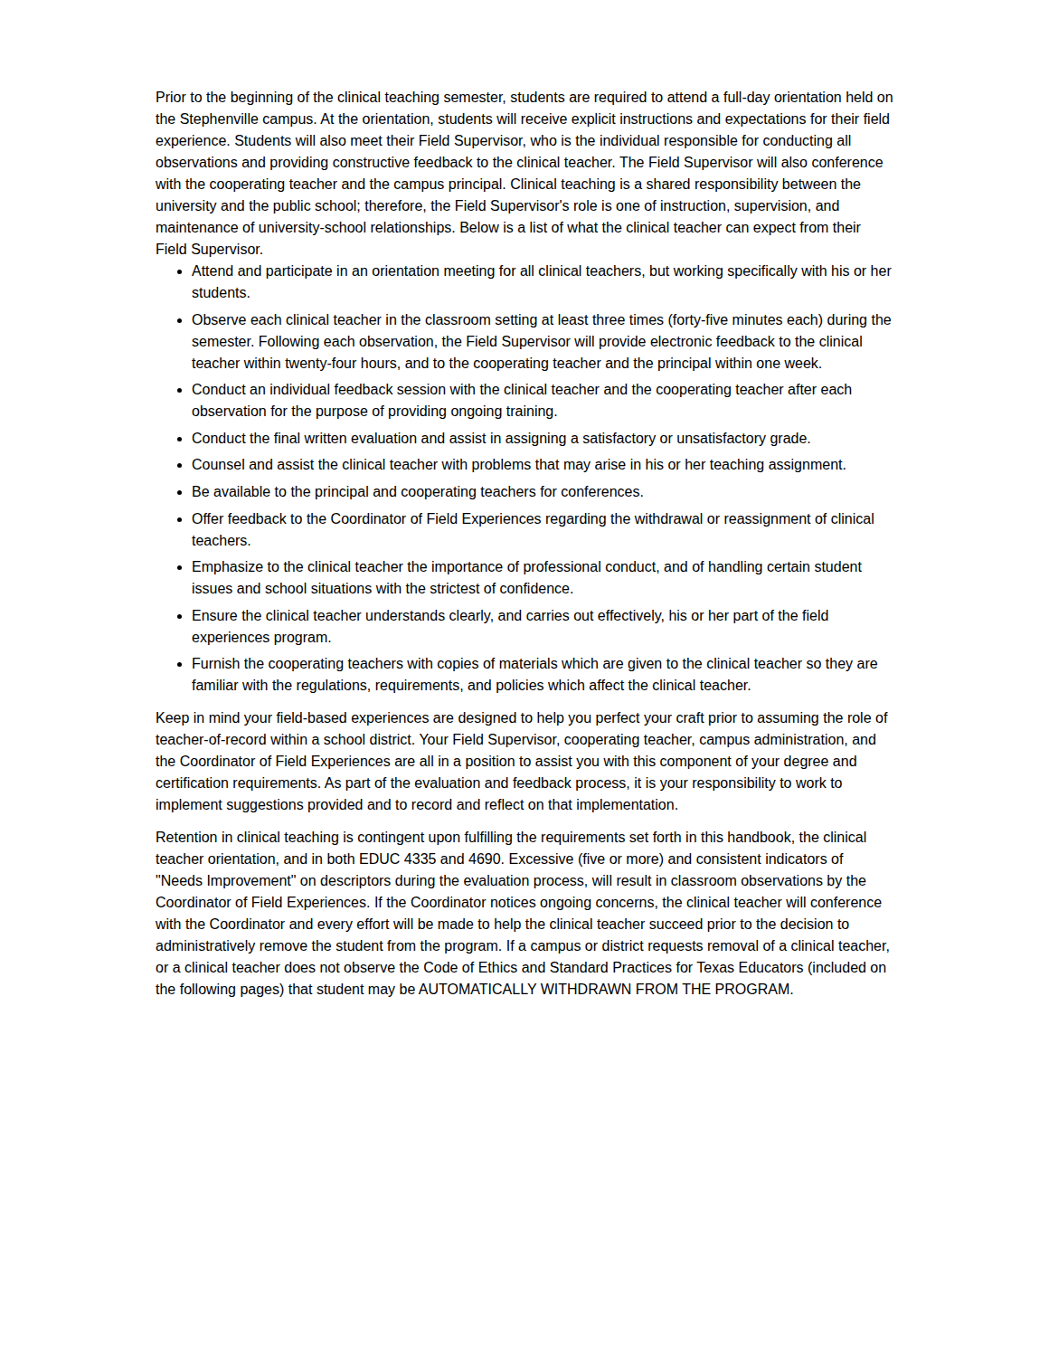Prior to the beginning of the clinical teaching semester, students are required to attend a full-day orientation held on the Stephenville campus. At the orientation, students will receive explicit instructions and expectations for their field experience. Students will also meet their Field Supervisor, who is the individual responsible for conducting all observations and providing constructive feedback to the clinical teacher. The Field Supervisor will also conference with the cooperating teacher and the campus principal. Clinical teaching is a shared responsibility between the university and the public school; therefore, the Field Supervisor's role is one of instruction, supervision, and maintenance of university-school relationships. Below is a list of what the clinical teacher can expect from their Field Supervisor.
Attend and participate in an orientation meeting for all clinical teachers, but working specifically with his or her students.
Observe each clinical teacher in the classroom setting at least three times (forty-five minutes each) during the semester. Following each observation, the Field Supervisor will provide electronic feedback to the clinical teacher within twenty-four hours, and to the cooperating teacher and the principal within one week.
Conduct an individual feedback session with the clinical teacher and the cooperating teacher after each observation for the purpose of providing ongoing training.
Conduct the final written evaluation and assist in assigning a satisfactory or unsatisfactory grade.
Counsel and assist the clinical teacher with problems that may arise in his or her teaching assignment.
Be available to the principal and cooperating teachers for conferences.
Offer feedback to the Coordinator of Field Experiences regarding the withdrawal or reassignment of clinical teachers.
Emphasize to the clinical teacher the importance of professional conduct, and of handling certain student issues and school situations with the strictest of confidence.
Ensure the clinical teacher understands clearly, and carries out effectively, his or her part of the field experiences program.
Furnish the cooperating teachers with copies of materials which are given to the clinical teacher so they are familiar with the regulations, requirements, and policies which affect the clinical teacher.
Keep in mind your field-based experiences are designed to help you perfect your craft prior to assuming the role of teacher-of-record within a school district. Your Field Supervisor, cooperating teacher, campus administration, and the Coordinator of Field Experiences are all in a position to assist you with this component of your degree and certification requirements. As part of the evaluation and feedback process, it is your responsibility to work to implement suggestions provided and to record and reflect on that implementation.
Retention in clinical teaching is contingent upon fulfilling the requirements set forth in this handbook, the clinical teacher orientation, and in both EDUC 4335 and 4690. Excessive (five or more) and consistent indicators of "Needs Improvement" on descriptors during the evaluation process, will result in classroom observations by the Coordinator of Field Experiences. If the Coordinator notices ongoing concerns, the clinical teacher will conference with the Coordinator and every effort will be made to help the clinical teacher succeed prior to the decision to administratively remove the student from the program. If a campus or district requests removal of a clinical teacher, or a clinical teacher does not observe the Code of Ethics and Standard Practices for Texas Educators (included on the following pages) that student may be AUTOMATICALLY WITHDRAWN FROM THE PROGRAM.